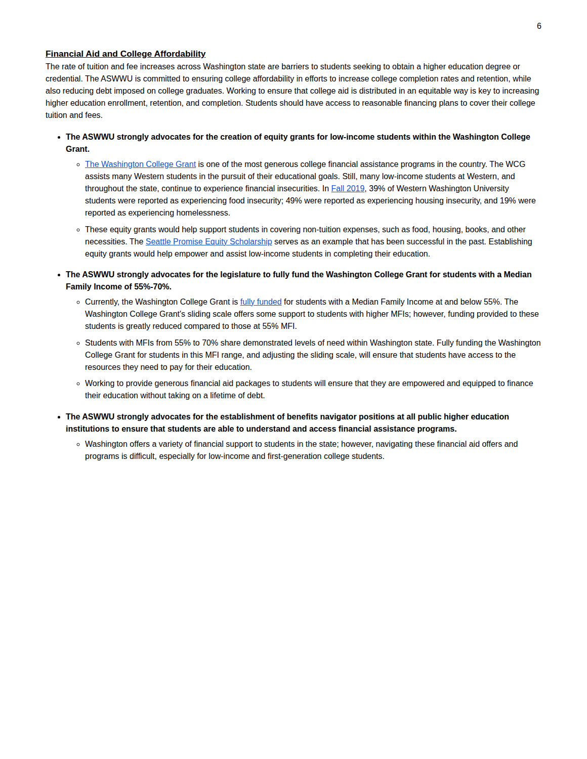6
Financial Aid and College Affordability
The rate of tuition and fee increases across Washington state are barriers to students seeking to obtain a higher education degree or credential. The ASWWU is committed to ensuring college affordability in efforts to increase college completion rates and retention, while also reducing debt imposed on college graduates. Working to ensure that college aid is distributed in an equitable way is key to increasing higher education enrollment, retention, and completion. Students should have access to reasonable financing plans to cover their college tuition and fees.
The ASWWU strongly advocates for the creation of equity grants for low-income students within the Washington College Grant.
The Washington College Grant is one of the most generous college financial assistance programs in the country. The WCG assists many Western students in the pursuit of their educational goals. Still, many low-income students at Western, and throughout the state, continue to experience financial insecurities. In Fall 2019, 39% of Western Washington University students were reported as experiencing food insecurity; 49% were reported as experiencing housing insecurity, and 19% were reported as experiencing homelessness.
These equity grants would help support students in covering non-tuition expenses, such as food, housing, books, and other necessities. The Seattle Promise Equity Scholarship serves as an example that has been successful in the past. Establishing equity grants would help empower and assist low-income students in completing their education.
The ASWWU strongly advocates for the legislature to fully fund the Washington College Grant for students with a Median Family Income of 55%-70%.
Currently, the Washington College Grant is fully funded for students with a Median Family Income at and below 55%. The Washington College Grant's sliding scale offers some support to students with higher MFIs; however, funding provided to these students is greatly reduced compared to those at 55% MFI.
Students with MFIs from 55% to 70% share demonstrated levels of need within Washington state. Fully funding the Washington College Grant for students in this MFI range, and adjusting the sliding scale, will ensure that students have access to the resources they need to pay for their education.
Working to provide generous financial aid packages to students will ensure that they are empowered and equipped to finance their education without taking on a lifetime of debt.
The ASWWU strongly advocates for the establishment of benefits navigator positions at all public higher education institutions to ensure that students are able to understand and access financial assistance programs.
Washington offers a variety of financial support to students in the state; however, navigating these financial aid offers and programs is difficult, especially for low-income and first-generation college students.